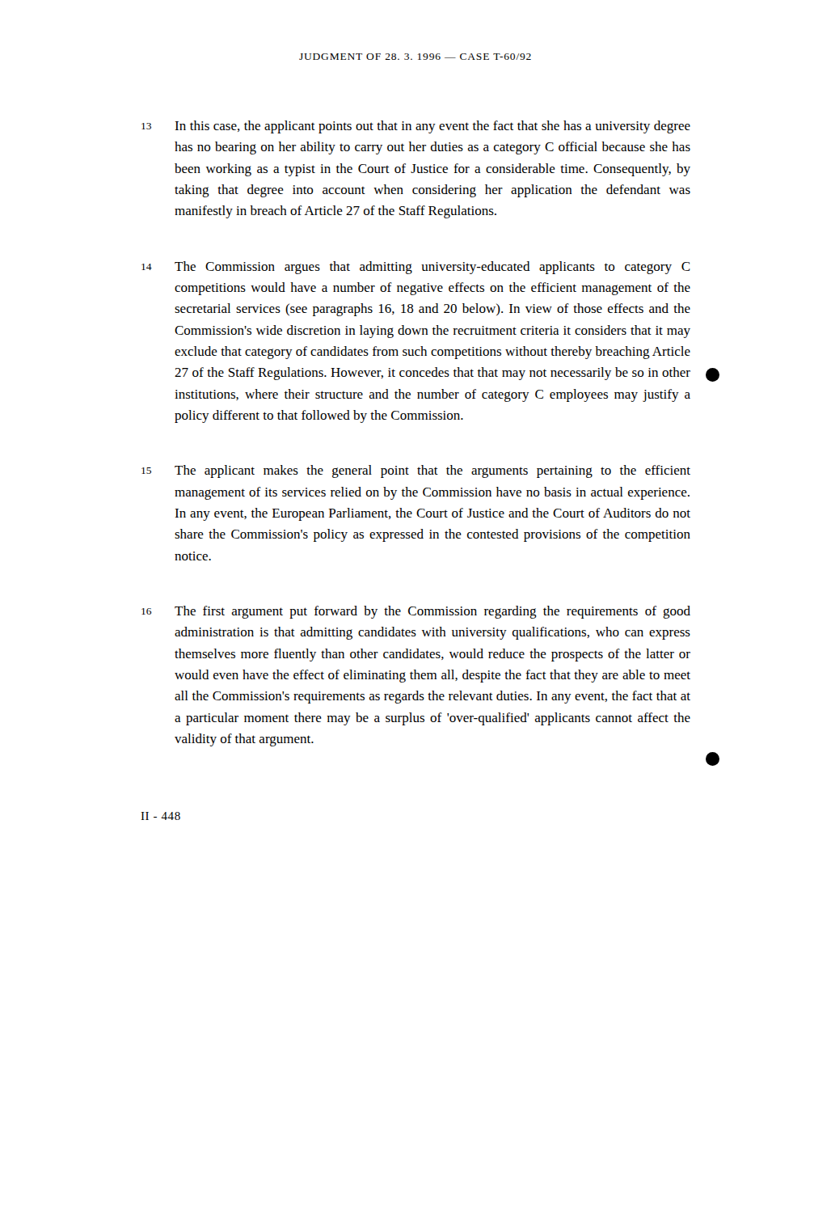JUDGMENT OF 28. 3. 1996 — CASE T-60/92
13
In this case, the applicant points out that in any event the fact that she has a university degree has no bearing on her ability to carry out her duties as a category C official because she has been working as a typist in the Court of Justice for a considerable time. Consequently, by taking that degree into account when considering her application the defendant was manifestly in breach of Article 27 of the Staff Regulations.
14
The Commission argues that admitting university-educated applicants to category C competitions would have a number of negative effects on the efficient management of the secretarial services (see paragraphs 16, 18 and 20 below). In view of those effects and the Commission's wide discretion in laying down the recruitment criteria it considers that it may exclude that category of candidates from such competitions without thereby breaching Article 27 of the Staff Regulations. However, it concedes that that may not necessarily be so in other institutions, where their structure and the number of category C employees may justify a policy different to that followed by the Commission.
15
The applicant makes the general point that the arguments pertaining to the efficient management of its services relied on by the Commission have no basis in actual experience. In any event, the European Parliament, the Court of Justice and the Court of Auditors do not share the Commission's policy as expressed in the contested provisions of the competition notice.
16
The first argument put forward by the Commission regarding the requirements of good administration is that admitting candidates with university qualifications, who can express themselves more fluently than other candidates, would reduce the prospects of the latter or would even have the effect of eliminating them all, despite the fact that they are able to meet all the Commission's requirements as regards the relevant duties. In any event, the fact that at a particular moment there may be a surplus of 'over-qualified' applicants cannot affect the validity of that argument.
II - 448